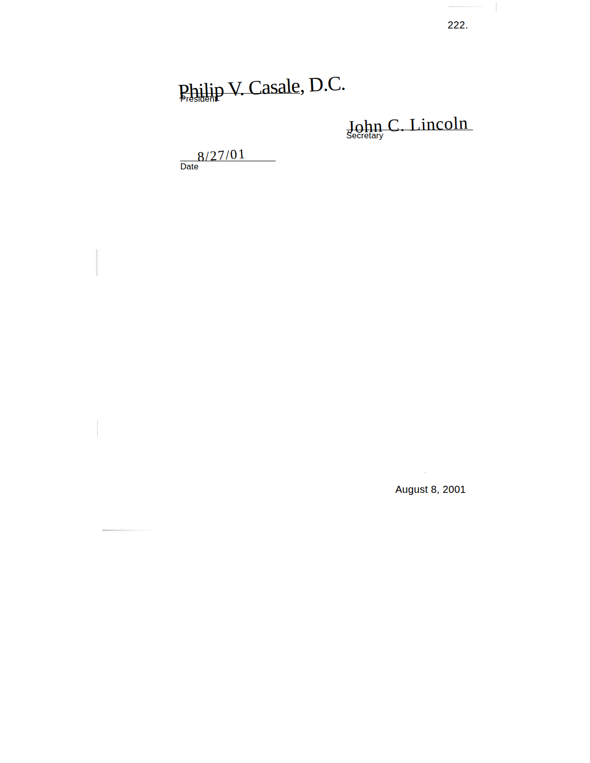222.
Philip V. Casale, D.C.
President
John C. Lincoln
Secretary
8/27/01
Date
-
August 8, 2001